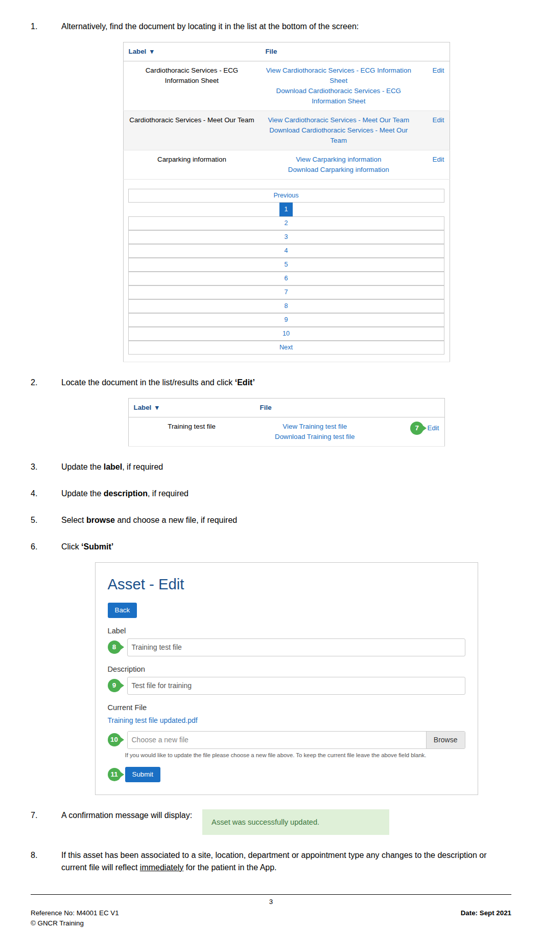Alternatively, find the document by locating it in the list at the bottom of the screen:
| Label ▾ | File | |
| --- | --- | --- |
| Cardiothoracic Services - ECG Information Sheet | View Cardiothoracic Services - ECG Information Sheet Download Cardiothoracic Services - ECG Information Sheet | Edit |
| Cardiothoracic Services - Meet Our Team | View Cardiothoracic Services - Meet Our Team Download Cardiothoracic Services - Meet Our Team | Edit |
| Carparking information | View Carparking information Download Carparking information | Edit |
| Previous 1 2 3 4 5 6 7 8 9 10 Next |
Locate the document in the list/results and click ‘Edit’
| Label ▾ | File | |
| --- | --- | --- |
| Training test file | View Training test file Download Training test file | 7 Edit |
Update the label, if required
Update the description, if required
Select browse and choose a new file, if required
Click ‘Submit’
Asset - Edit
Back Label
8
Training test file
Description
9
Test file for training
Current File
Training test file updated.pdf
10
Choose a new file
Browse
If you would like to update the file please choose a new file above. To keep the current file leave the above field blank.
11 Submit
A confirmation message will display:
Asset was successfully updated.
If this asset has been associated to a site, location, department or appointment type any changes to the description or current file will reflect immediately for the patient in the App.
3
Reference No: M4001 EC V1
© GNCR Training
Date: Sept 2021